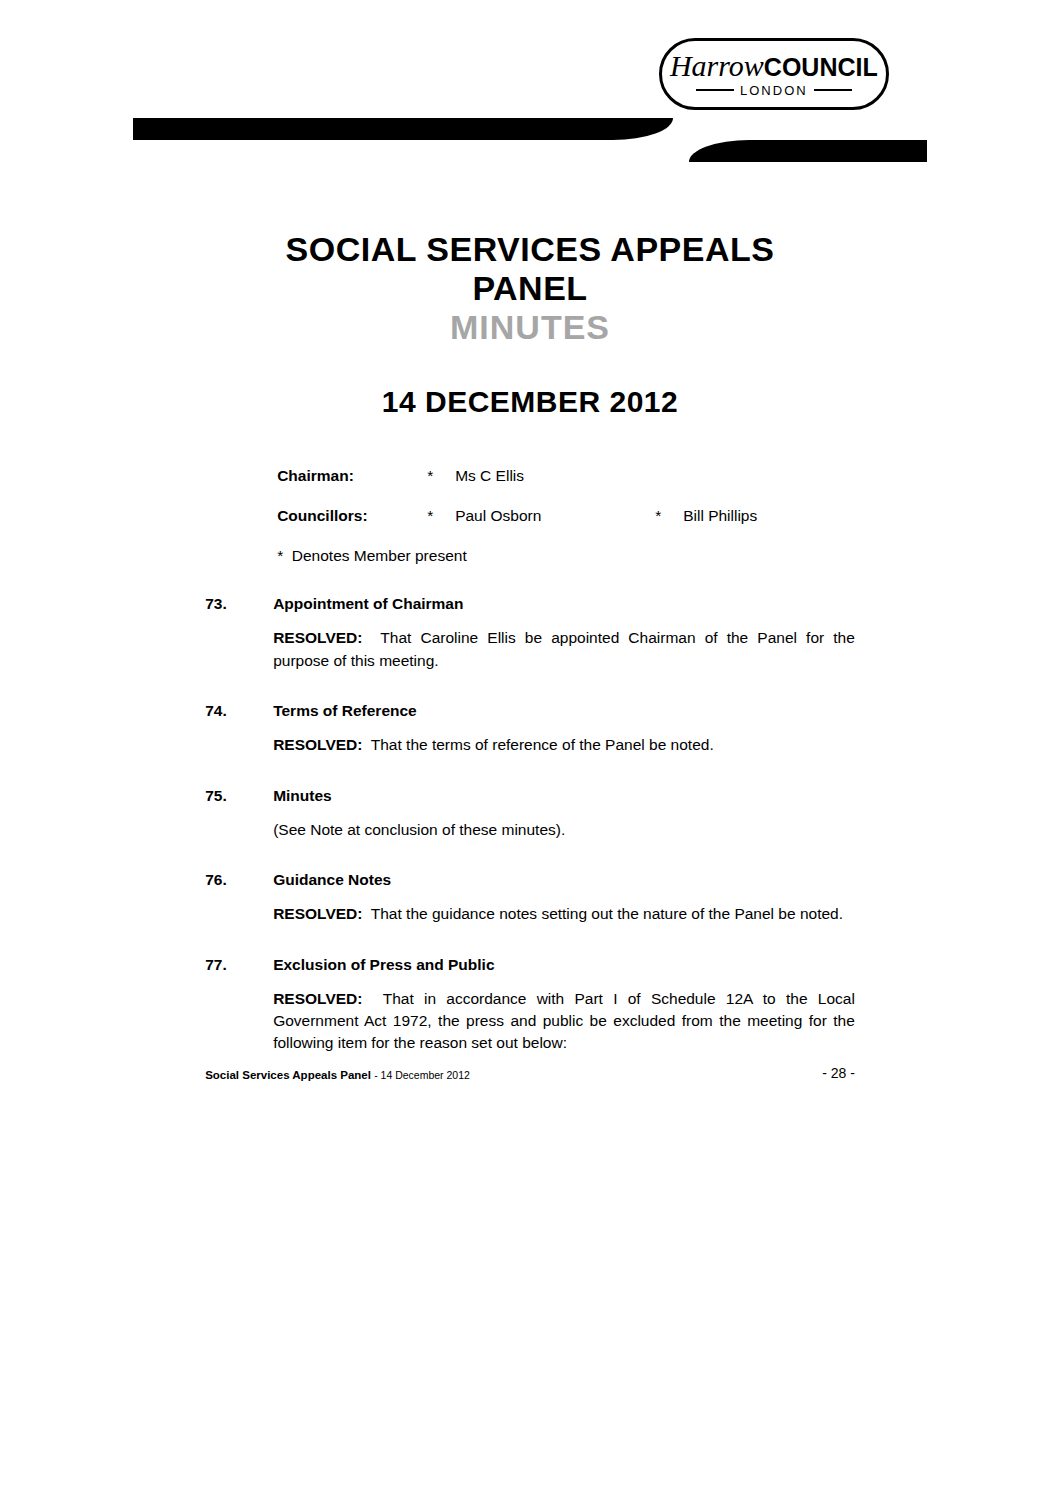Harrow COUNCIL
LONDON
SOCIAL SERVICES APPEALS
PANEL
MINUTES
14 DECEMBER 2012
Chairman:
*
Ms C Ellis
Councillors:
*
Paul Osborn
*
Bill Phillips
* Denotes Member present
73.
Appointment of Chairman
RESOLVED: That Caroline Ellis be appointed Chairman of the Panel for the purpose of this meeting.
74.
Terms of Reference
RESOLVED: That the terms of reference of the Panel be noted.
75.
Minutes
(See Note at conclusion of these minutes).
76.
Guidance Notes
RESOLVED: That the guidance notes setting out the nature of the Panel be noted.
77.
Exclusion of Press and Public
RESOLVED: That in accordance with Part I of Schedule 12A to the Local Government Act 1972, the press and public be excluded from the meeting for the following item for the reason set out below:
Social Services Appeals Panel - 14 December 2012
- 28 -